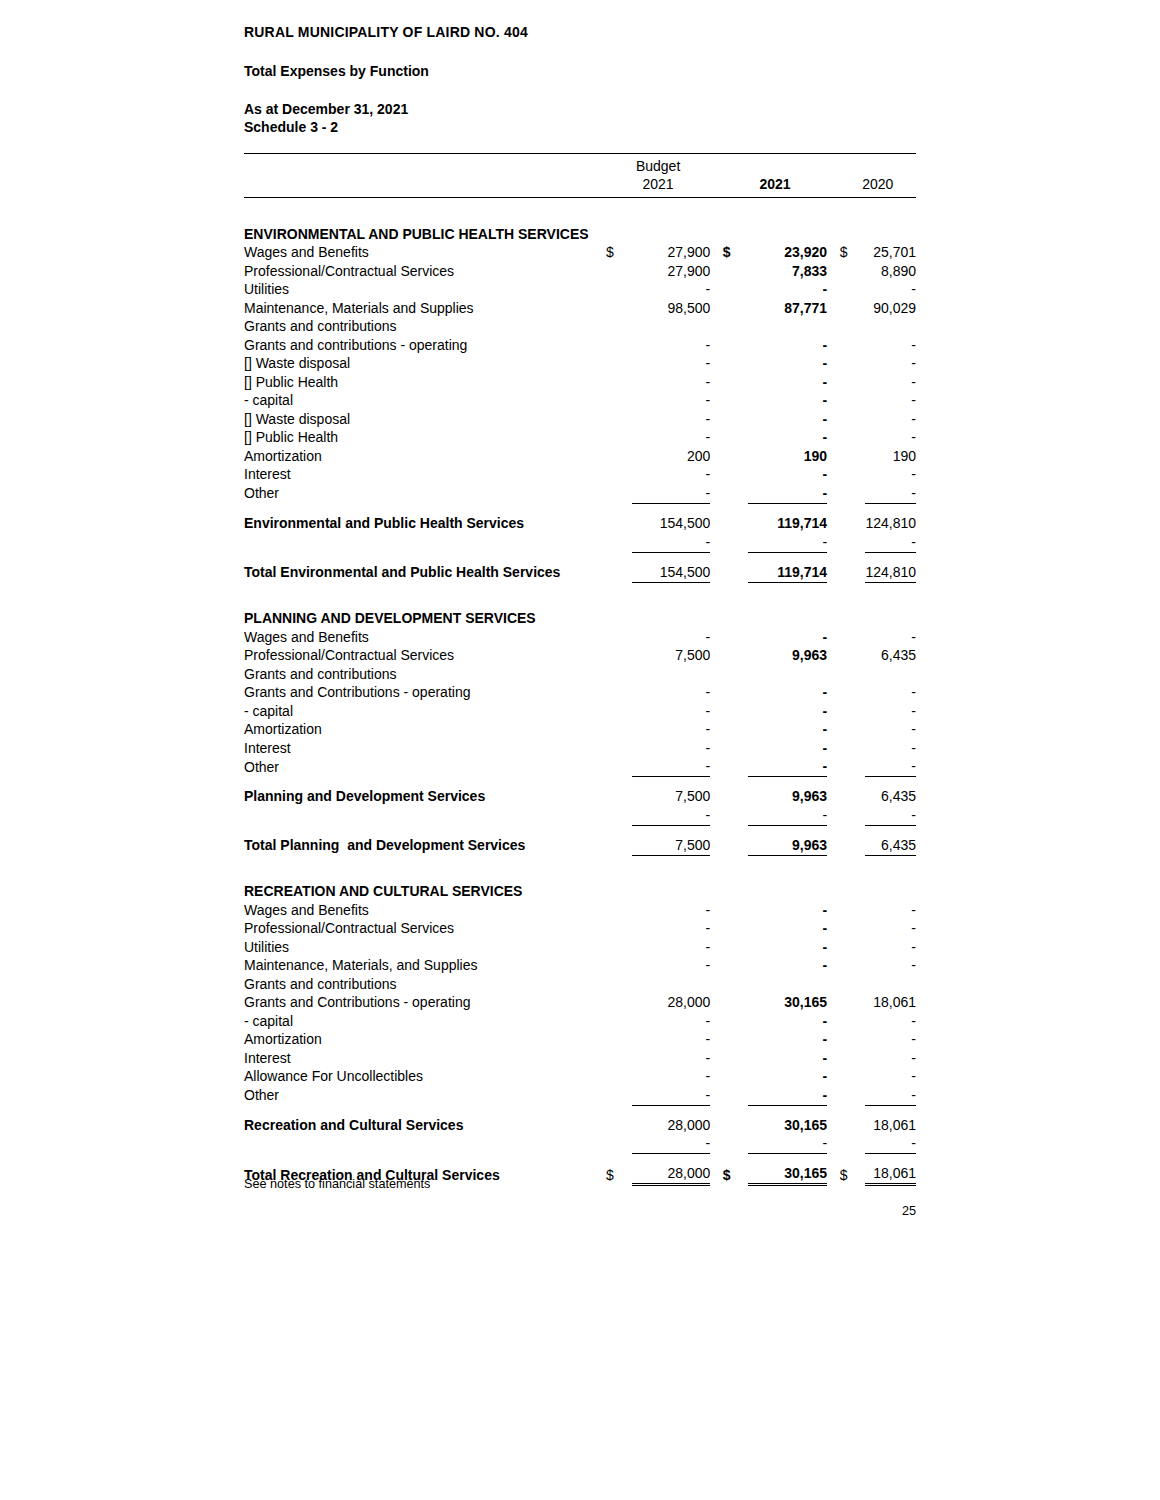RURAL MUNICIPALITY OF LAIRD NO. 404
Total Expenses by Function
As at December 31, 2021Schedule 3 - 2
| | Budget | | | | |
| | 2021 | | 2021 | | 2020 |
| ENVIRONMENTAL AND PUBLIC HEALTH SERVICES | |
| Wages and Benefits | $ | 27,900 | | $ | 23,920 | | $ | 25,701 |
| Professional/Contractual Services | | 27,900 | | | 7,833 | | | 8,890 |
| Utilities | | - | | | - | | | - |
| Maintenance, Materials and Supplies | | 98,500 | | | 87,771 | | | 90,029 |
| Grants and contributions | |
| Grants and contributions - operating | | - | | | - | | | - |
| [] Waste disposal | | - | | | - | | | - |
| [] Public Health | | - | | | - | | | - |
| - capital | | - | | | - | | | - |
| [] Waste disposal | | - | | | - | | | - |
| [] Public Health | | - | | | - | | | - |
| Amortization | | 200 | | | 190 | | | 190 |
| Interest | | - | | | - | | | - |
| Other | | - | | | - | | | - |
| Environmental and Public Health Services | | 154,500 | | | 119,714 | | | 124,810 |
| | | - | | | - | | | - |
| Total Environmental and Public Health Services | | 154,500 | | | 119,714 | | | 124,810 |
| PLANNING AND DEVELOPMENT SERVICES | |
| Wages and Benefits | | - | | | - | | | - |
| Professional/Contractual Services | | 7,500 | | | 9,963 | | | 6,435 |
| Grants and contributions | |
| Grants and Contributions - operating | | - | | | - | | | - |
| - capital | | - | | | - | | | - |
| Amortization | | - | | | - | | | - |
| Interest | | - | | | - | | | - |
| Other | | - | | | - | | | - |
| Planning and Development Services | | 7,500 | | | 9,963 | | | 6,435 |
| | | - | | | - | | | - |
| Total Planning and Development Services | | 7,500 | | | 9,963 | | | 6,435 |
| RECREATION AND CULTURAL SERVICES | |
| Wages and Benefits | | - | | | - | | | - |
| Professional/Contractual Services | | - | | | - | | | - |
| Utilities | | - | | | - | | | - |
| Maintenance, Materials, and Supplies | | - | | | - | | | - |
| Grants and contributions | |
| Grants and Contributions - operating | | 28,000 | | | 30,165 | | | 18,061 |
| - capital | | - | | | - | | | - |
| Amortization | | - | | | - | | | - |
| Interest | | - | | | - | | | - |
| Allowance For Uncollectibles | | - | | | - | | | - |
| Other | | - | | | - | | | - |
| Recreation and Cultural Services | | 28,000 | | | 30,165 | | | 18,061 |
| | | - | | | - | | | - |
| Total Recreation and Cultural Services | $ | 28,000 | | $ | 30,165 | | $ | 18,061 |
See notes to financial statements
25